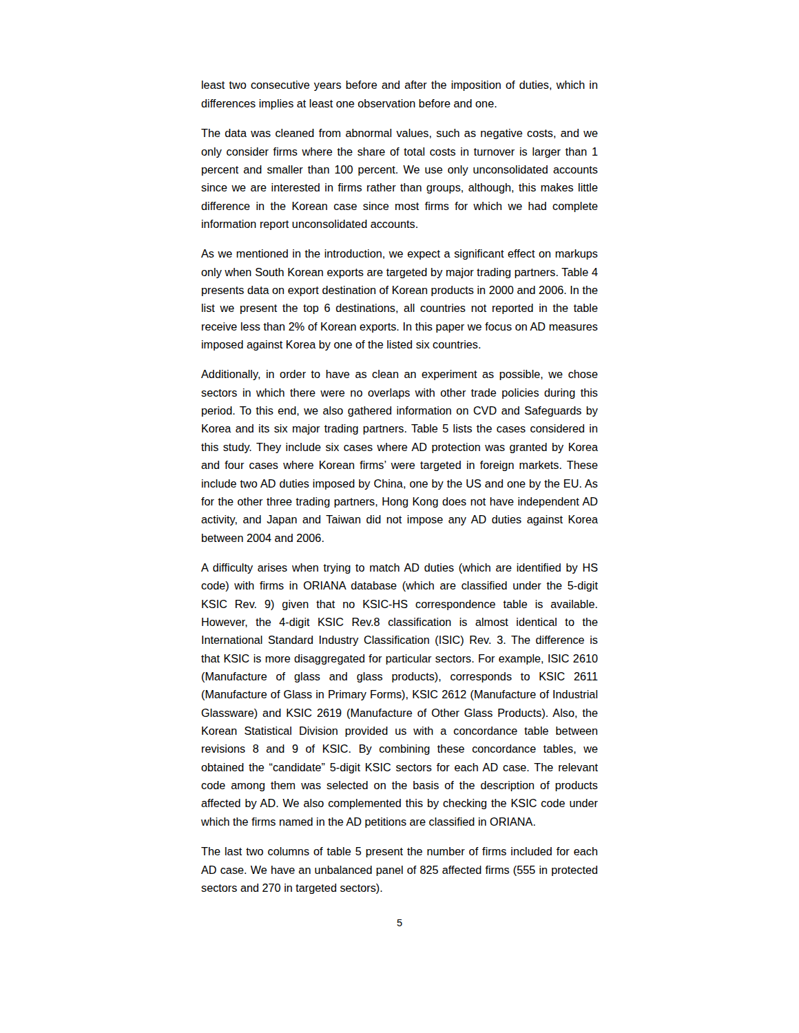least two consecutive years before and after the imposition of duties, which in differences implies at least one observation before and one.
The data was cleaned from abnormal values, such as negative costs, and we only consider firms where the share of total costs in turnover is larger than 1 percent and smaller than 100 percent. We use only unconsolidated accounts since we are interested in firms rather than groups, although, this makes little difference in the Korean case since most firms for which we had complete information report unconsolidated accounts.
As we mentioned in the introduction, we expect a significant effect on markups only when South Korean exports are targeted by major trading partners. Table 4 presents data on export destination of Korean products in 2000 and 2006. In the list we present the top 6 destinations, all countries not reported in the table receive less than 2% of Korean exports. In this paper we focus on AD measures imposed against Korea by one of the listed six countries.
Additionally, in order to have as clean an experiment as possible, we chose sectors in which there were no overlaps with other trade policies during this period. To this end, we also gathered information on CVD and Safeguards by Korea and its six major trading partners. Table 5 lists the cases considered in this study. They include six cases where AD protection was granted by Korea and four cases where Korean firms’ were targeted in foreign markets. These include two AD duties imposed by China, one by the US and one by the EU. As for the other three trading partners, Hong Kong does not have independent AD activity, and Japan and Taiwan did not impose any AD duties against Korea between 2004 and 2006.
A difficulty arises when trying to match AD duties (which are identified by HS code) with firms in ORIANA database (which are classified under the 5-digit KSIC Rev. 9) given that no KSIC-HS correspondence table is available. However, the 4-digit KSIC Rev.8 classification is almost identical to the International Standard Industry Classification (ISIC) Rev. 3. The difference is that KSIC is more disaggregated for particular sectors. For example, ISIC 2610 (Manufacture of glass and glass products), corresponds to KSIC 2611 (Manufacture of Glass in Primary Forms), KSIC 2612 (Manufacture of Industrial Glassware) and KSIC 2619 (Manufacture of Other Glass Products). Also, the Korean Statistical Division provided us with a concordance table between revisions 8 and 9 of KSIC. By combining these concordance tables, we obtained the “candidate” 5-digit KSIC sectors for each AD case. The relevant code among them was selected on the basis of the description of products affected by AD. We also complemented this by checking the KSIC code under which the firms named in the AD petitions are classified in ORIANA.
The last two columns of table 5 present the number of firms included for each AD case. We have an unbalanced panel of 825 affected firms (555 in protected sectors and 270 in targeted sectors).
5